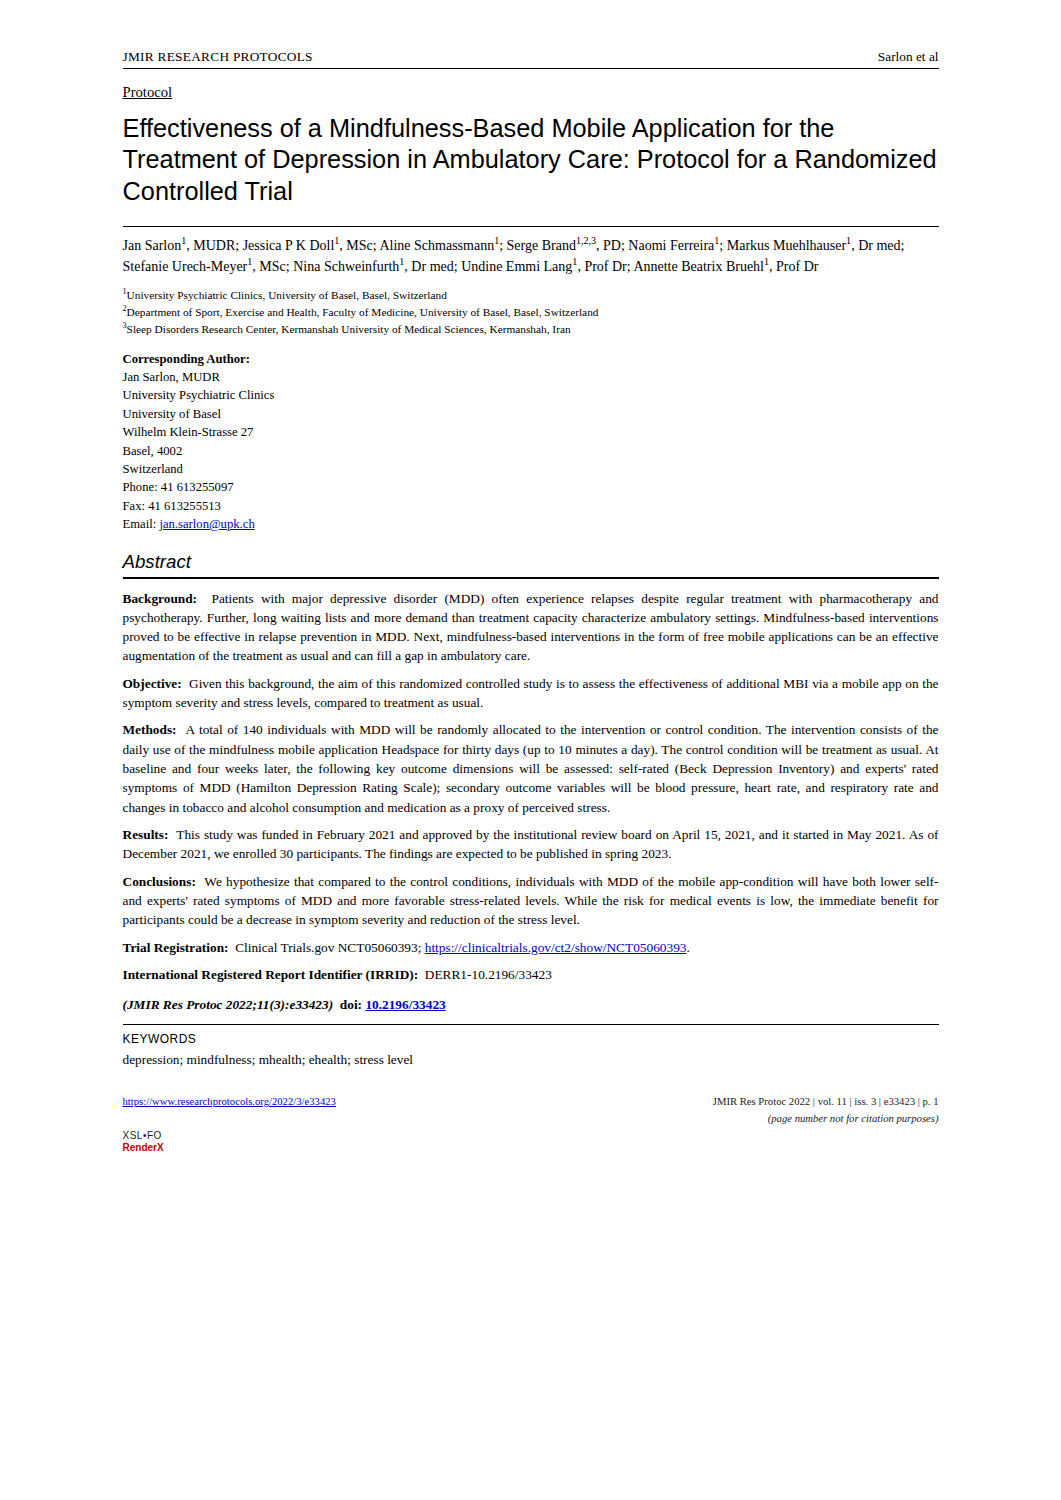JMIR RESEARCH PROTOCOLS Sarlon et al
Protocol
Effectiveness of a Mindfulness-Based Mobile Application for the Treatment of Depression in Ambulatory Care: Protocol for a Randomized Controlled Trial
Jan Sarlon1, MUDR; Jessica P K Doll1, MSc; Aline Schmassmann1; Serge Brand1,2,3, PD; Naomi Ferreira1; Markus Muehlhauser1, Dr med; Stefanie Urech-Meyer1, MSc; Nina Schweinfurth1, Dr med; Undine Emmi Lang1, Prof Dr; Annette Beatrix Bruehl1, Prof Dr
1University Psychiatric Clinics, University of Basel, Basel, Switzerland
2Department of Sport, Exercise and Health, Faculty of Medicine, University of Basel, Basel, Switzerland
3Sleep Disorders Research Center, Kermanshah University of Medical Sciences, Kermanshah, Iran
Corresponding Author:
Jan Sarlon, MUDR
University Psychiatric Clinics
University of Basel
Wilhelm Klein-Strasse 27
Basel, 4002
Switzerland
Phone: 41 613255097
Fax: 41 613255513
Email: jan.sarlon@upk.ch
Abstract
Background: Patients with major depressive disorder (MDD) often experience relapses despite regular treatment with pharmacotherapy and psychotherapy. Further, long waiting lists and more demand than treatment capacity characterize ambulatory settings. Mindfulness-based interventions proved to be effective in relapse prevention in MDD. Next, mindfulness-based interventions in the form of free mobile applications can be an effective augmentation of the treatment as usual and can fill a gap in ambulatory care.
Objective: Given this background, the aim of this randomized controlled study is to assess the effectiveness of additional MBI via a mobile app on the symptom severity and stress levels, compared to treatment as usual.
Methods: A total of 140 individuals with MDD will be randomly allocated to the intervention or control condition. The intervention consists of the daily use of the mindfulness mobile application Headspace for thirty days (up to 10 minutes a day). The control condition will be treatment as usual. At baseline and four weeks later, the following key outcome dimensions will be assessed: self-rated (Beck Depression Inventory) and experts' rated symptoms of MDD (Hamilton Depression Rating Scale); secondary outcome variables will be blood pressure, heart rate, and respiratory rate and changes in tobacco and alcohol consumption and medication as a proxy of perceived stress.
Results: This study was funded in February 2021 and approved by the institutional review board on April 15, 2021, and it started in May 2021. As of December 2021, we enrolled 30 participants. The findings are expected to be published in spring 2023.
Conclusions: We hypothesize that compared to the control conditions, individuals with MDD of the mobile app-condition will have both lower self- and experts' rated symptoms of MDD and more favorable stress-related levels. While the risk for medical events is low, the immediate benefit for participants could be a decrease in symptom severity and reduction of the stress level.
Trial Registration: Clinical Trials.gov NCT05060393; https://clinicaltrials.gov/ct2/show/NCT05060393.
International Registered Report Identifier (IRRID): DERR1-10.2196/33423
(JMIR Res Protoc 2022;11(3):e33423) doi: 10.2196/33423
KEYWORDS
depression; mindfulness; mhealth; ehealth; stress level
https://www.researchprotocols.org/2022/3/e33423 JMIR Res Protoc 2022 | vol. 11 | iss. 3 | e33423 | p. 1
(page number not for citation purposes)
XSL•FO
RenderX